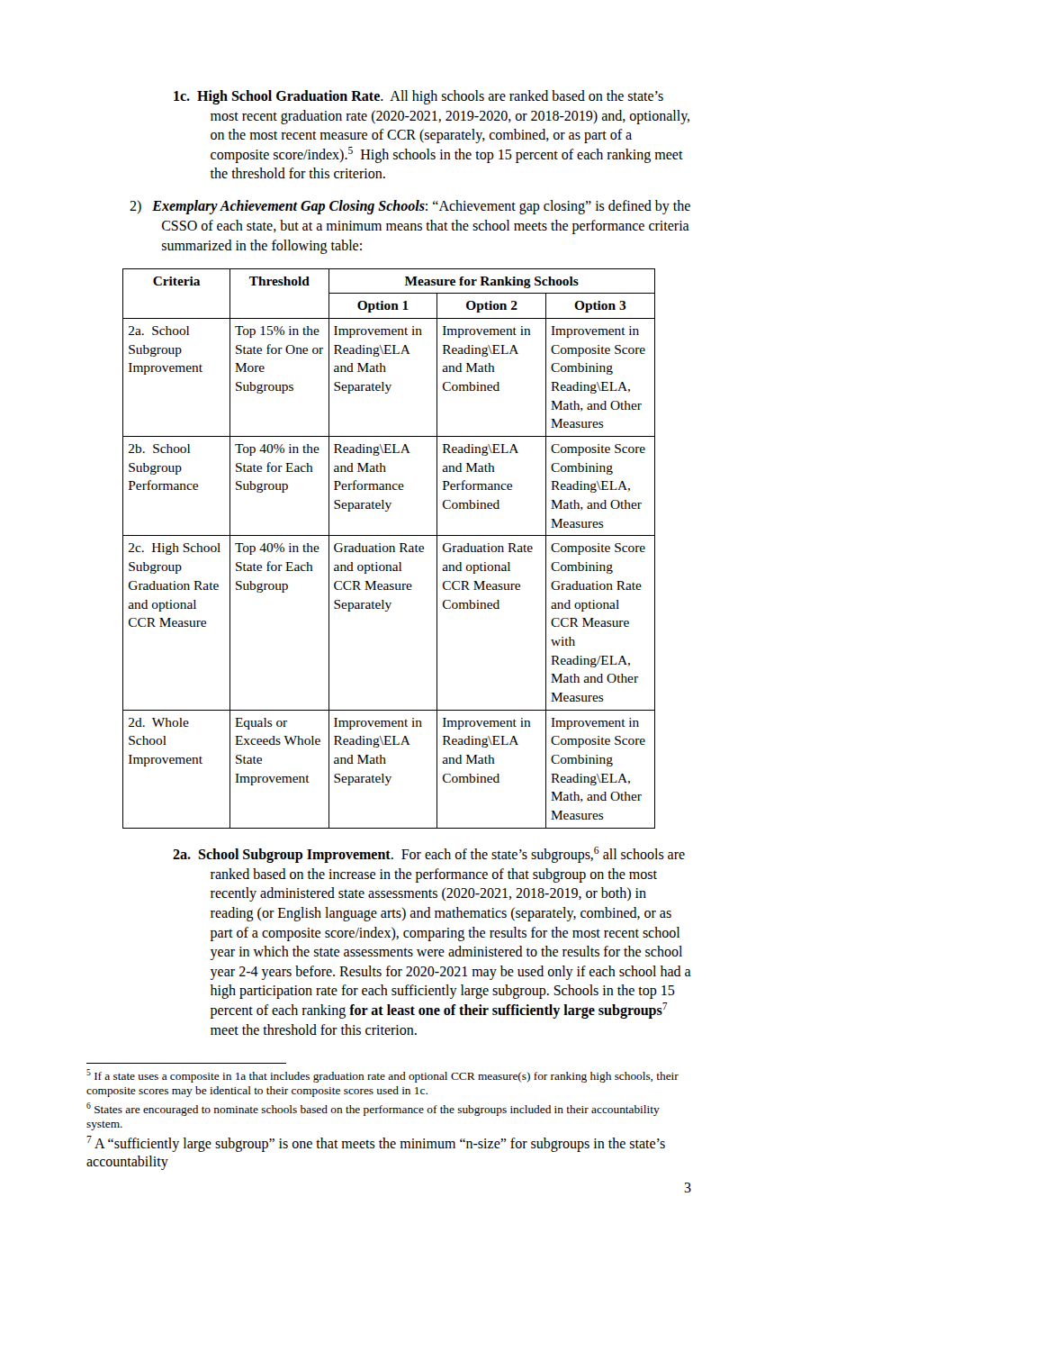1c. High School Graduation Rate. All high schools are ranked based on the state’s most recent graduation rate (2020-2021, 2019-2020, or 2018-2019) and, optionally, on the most recent measure of CCR (separately, combined, or as part of a composite score/index).5 High schools in the top 15 percent of each ranking meet the threshold for this criterion.
2) Exemplary Achievement Gap Closing Schools: “Achievement gap closing” is defined by the CSSO of each state, but at a minimum means that the school meets the performance criteria summarized in the following table:
| Criteria | Threshold | Measure for Ranking Schools |
| --- | --- | --- |
| Option 1 | Option 2 | Option 3 |
| 2a. School Subgroup Improvement | Top 15% in the State for One or More Subgroups | Improvement in Reading\ELA and Math Separately | Improvement in Reading\ELA and Math Combined | Improvement in Composite Score Combining Reading\ELA, Math, and Other Measures |
| 2b. School Subgroup Performance | Top 40% in the State for Each Subgroup | Reading\ELA and Math Performance Separately | Reading\ELA and Math Performance Combined | Composite Score Combining Reading\ELA, Math, and Other Measures |
| 2c. High School Subgroup Graduation Rate and optional CCR Measure | Top 40% in the State for Each Subgroup | Graduation Rate and optional CCR Measure Separately | Graduation Rate and optional CCR Measure Combined | Composite Score Combining Graduation Rate and optional CCR Measure with Reading/ELA, Math and Other Measures |
| 2d. Whole School Improvement | Equals or Exceeds Whole State Improvement | Improvement in Reading\ELA and Math Separately | Improvement in Reading\ELA and Math Combined | Improvement in Composite Score Combining Reading\ELA, Math, and Other Measures |
2a. School Subgroup Improvement. For each of the state’s subgroups,6 all schools are ranked based on the increase in the performance of that subgroup on the most recently administered state assessments (2020-2021, 2018-2019, or both) in reading (or English language arts) and mathematics (separately, combined, or as part of a composite score/index), comparing the results for the most recent school year in which the state assessments were administered to the results for the school year 2-4 years before. Results for 2020-2021 may be used only if each school had a high participation rate for each sufficiently large subgroup. Schools in the top 15 percent of each ranking for at least one of their sufficiently large subgroups7 meet the threshold for this criterion.
5 If a state uses a composite in 1a that includes graduation rate and optional CCR measure(s) for ranking high schools, their composite scores may be identical to their composite scores used in 1c.
6 States are encouraged to nominate schools based on the performance of the subgroups included in their accountability system.
7 A “sufficiently large subgroup” is one that meets the minimum “n-size” for subgroups in the state’s accountability
3